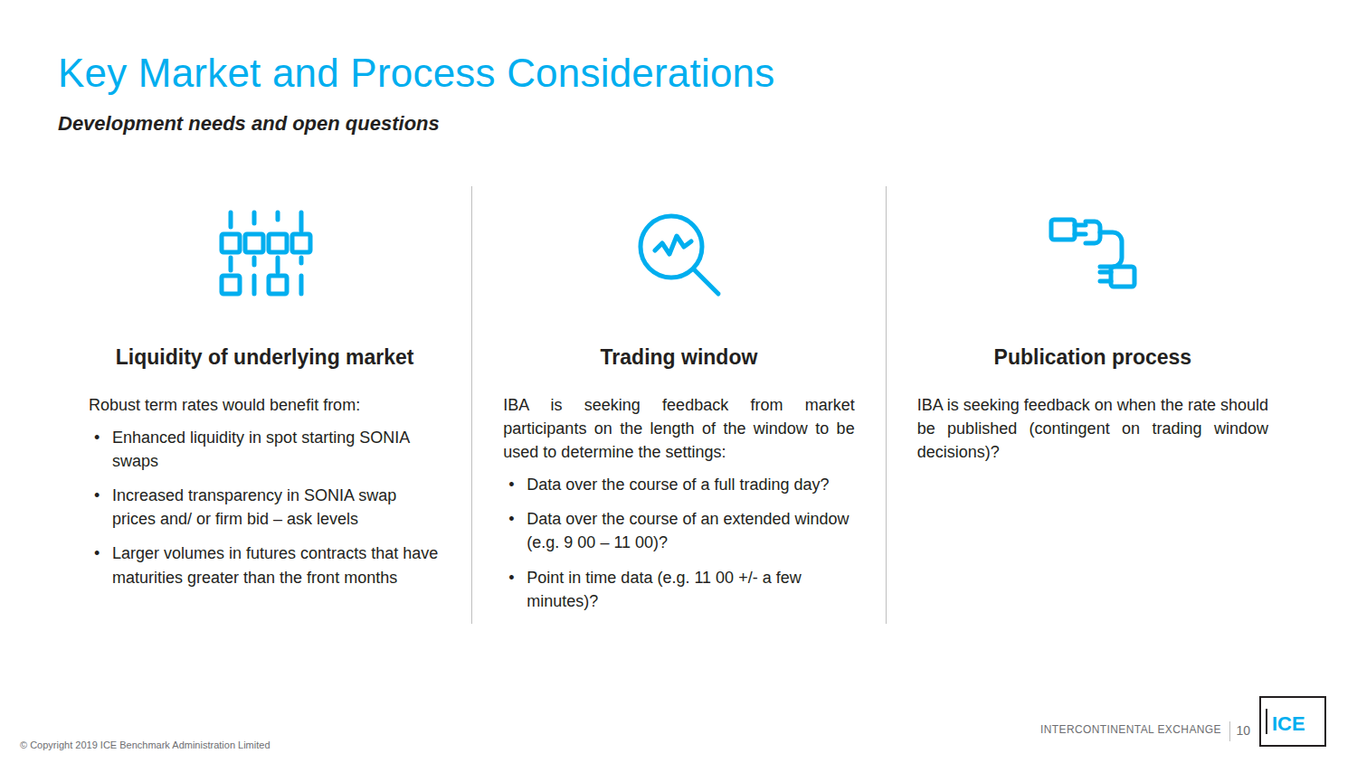Key Market and Process Considerations
Development needs and open questions
Liquidity of underlying market
Robust term rates would benefit from:
Enhanced liquidity in spot starting SONIA swaps
Increased transparency in SONIA swap prices and/ or firm bid – ask levels
Larger volumes in futures contracts that have maturities greater than the front months
Trading window
IBA is seeking feedback from market participants on the length of the window to be used to determine the settings:
Data over the course of a full trading day?
Data over the course of an extended window (e.g. 9 00 – 11 00)?
Point in time data (e.g. 11 00 +/- a few minutes)?
Publication process
IBA is seeking feedback on when the rate should be published (contingent on trading window decisions)?
© Copyright 2019 ICE Benchmark Administration Limited
INTERCONTINENTAL EXCHANGE
10
ICE